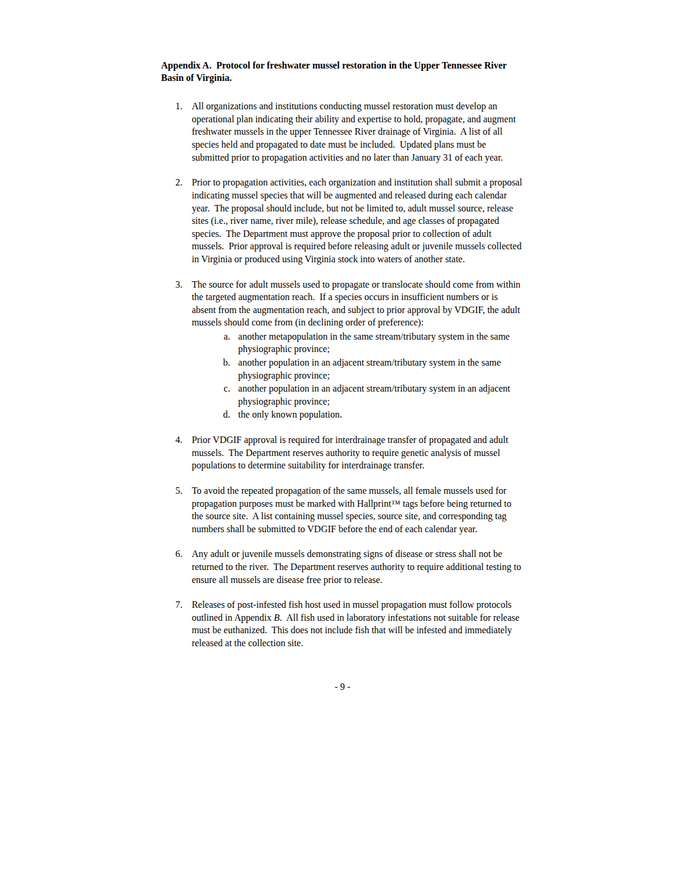Appendix A. Protocol for freshwater mussel restoration in the Upper Tennessee River Basin of Virginia.
All organizations and institutions conducting mussel restoration must develop an operational plan indicating their ability and expertise to hold, propagate, and augment freshwater mussels in the upper Tennessee River drainage of Virginia. A list of all species held and propagated to date must be included. Updated plans must be submitted prior to propagation activities and no later than January 31 of each year.
Prior to propagation activities, each organization and institution shall submit a proposal indicating mussel species that will be augmented and released during each calendar year. The proposal should include, but not be limited to, adult mussel source, release sites (i.e., river name, river mile), release schedule, and age classes of propagated species. The Department must approve the proposal prior to collection of adult mussels. Prior approval is required before releasing adult or juvenile mussels collected in Virginia or produced using Virginia stock into waters of another state.
The source for adult mussels used to propagate or translocate should come from within the targeted augmentation reach. If a species occurs in insufficient numbers or is absent from the augmentation reach, and subject to prior approval by VDGIF, the adult mussels should come from (in declining order of preference):
another metapopulation in the same stream/tributary system in the same physiographic province;
another population in an adjacent stream/tributary system in the same physiographic province;
another population in an adjacent stream/tributary system in an adjacent physiographic province;
the only known population.
Prior VDGIF approval is required for interdrainage transfer of propagated and adult mussels. The Department reserves authority to require genetic analysis of mussel populations to determine suitability for interdrainage transfer.
To avoid the repeated propagation of the same mussels, all female mussels used for propagation purposes must be marked with Hallprint™ tags before being returned to the source site. A list containing mussel species, source site, and corresponding tag numbers shall be submitted to VDGIF before the end of each calendar year.
Any adult or juvenile mussels demonstrating signs of disease or stress shall not be returned to the river. The Department reserves authority to require additional testing to ensure all mussels are disease free prior to release.
Releases of post-infested fish host used in mussel propagation must follow protocols outlined in Appendix B. All fish used in laboratory infestations not suitable for release must be euthanized. This does not include fish that will be infested and immediately released at the collection site.
- 9 -